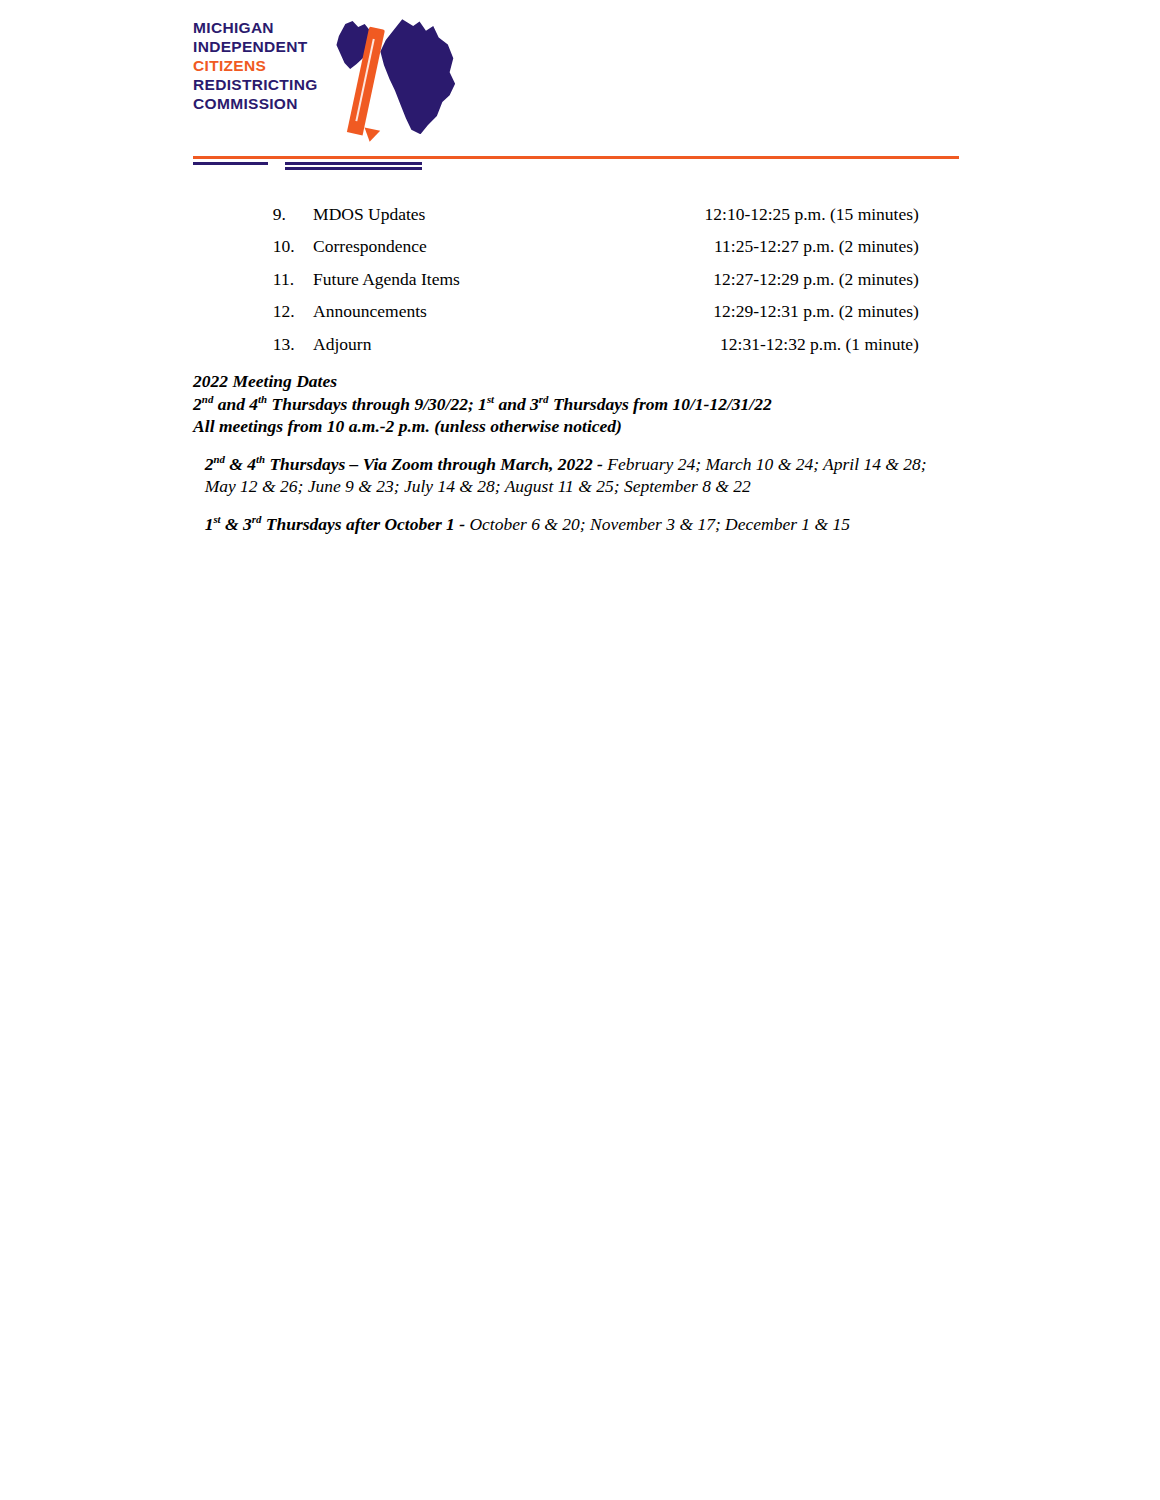MICHIGAN
INDEPENDENT
CITIZENS
REDISTRICTING
COMMISSION
| 9. | MDOS Updates | 12:10-12:25 p.m. (15 minutes) |
| 10. | Correspondence | 11:25-12:27 p.m. (2 minutes) |
| 11. | Future Agenda Items | 12:27-12:29 p.m. (2 minutes) |
| 12. | Announcements | 12:29-12:31 p.m. (2 minutes) |
| 13. | Adjourn | 12:31-12:32 p.m. (1 minute) |
2022 Meeting Dates
2nd and 4th Thursdays through 9/30/22; 1st and 3rd Thursdays from 10/1-12/31/22
All meetings from 10 a.m.-2 p.m. (unless otherwise noticed)
2nd & 4th Thursdays – Via Zoom through March, 2022 - February 24; March 10 & 24; April 14 & 28; May 12 & 26; June 9 & 23; July 14 & 28; August 11 & 25; September 8 & 22
1st & 3rd Thursdays after October 1 - October 6 & 20; November 3 & 17; December 1 & 15